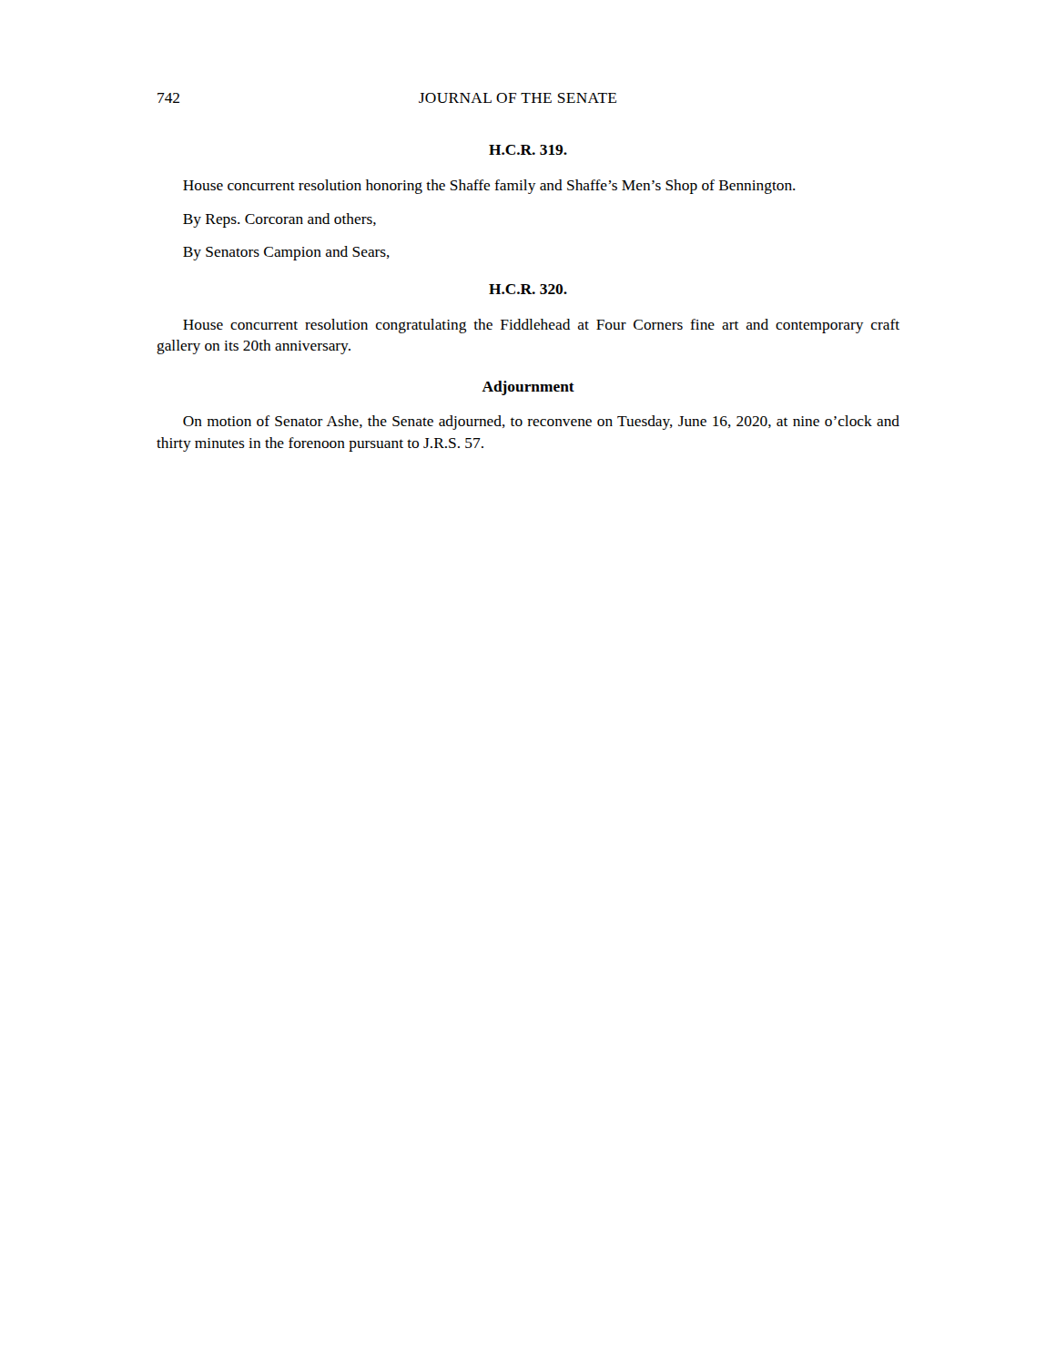742 JOURNAL OF THE SENATE
H.C.R. 319.
House concurrent resolution honoring the Shaffe family and Shaffe’s Men’s Shop of Bennington.
By Reps. Corcoran and others,
By Senators Campion and Sears,
H.C.R. 320.
House concurrent resolution congratulating the Fiddlehead at Four Corners fine art and contemporary craft gallery on its 20th anniversary.
Adjournment
On motion of Senator Ashe, the Senate adjourned, to reconvene on Tuesday, June 16, 2020, at nine o’clock and thirty minutes in the forenoon pursuant to J.R.S. 57.